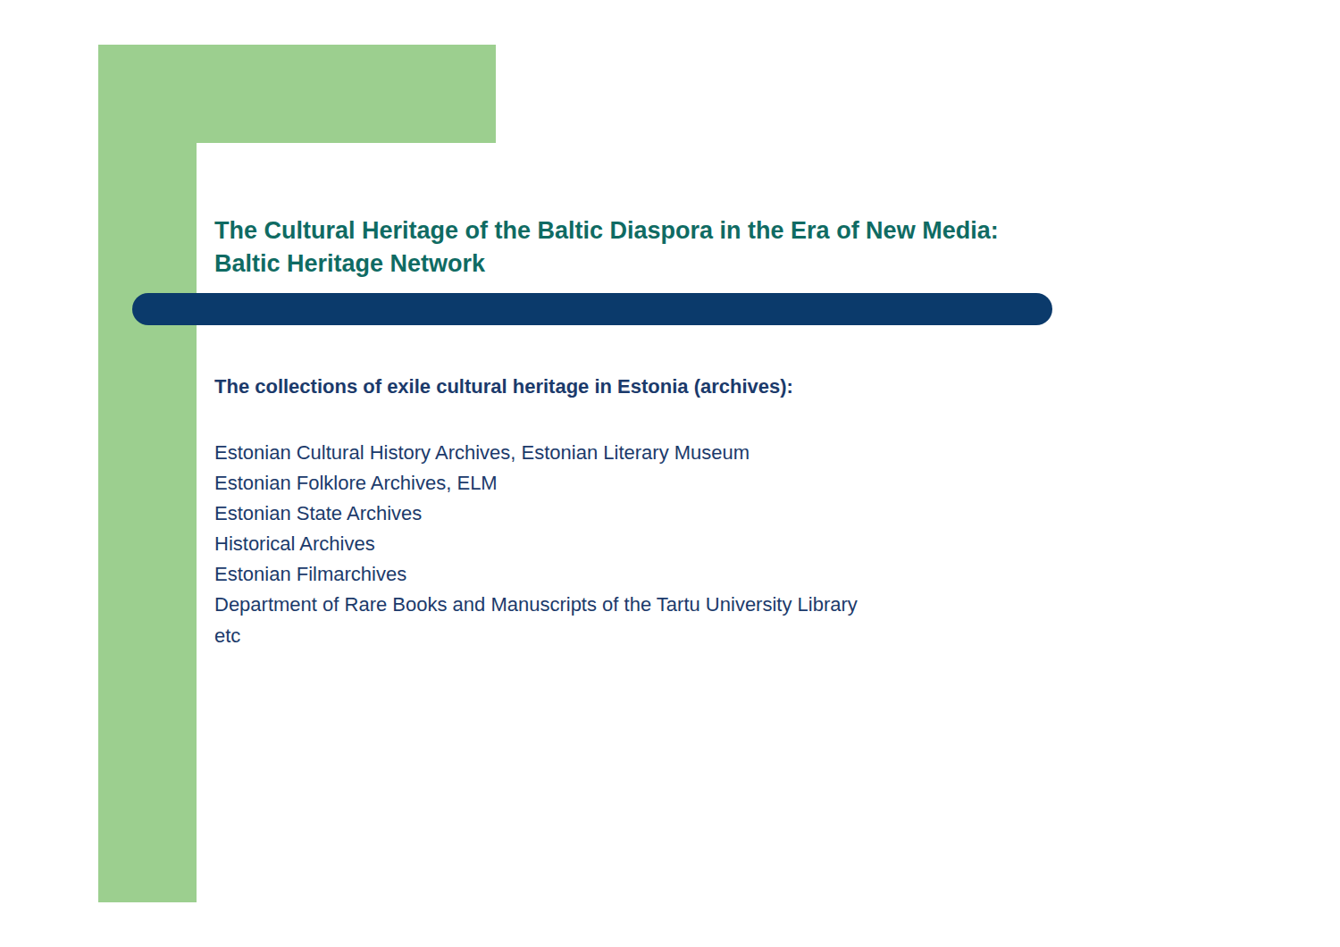The Cultural Heritage of the Baltic Diaspora in the Era of New Media:
Baltic Heritage Network
The collections of exile cultural heritage in Estonia (archives):
Estonian Cultural History Archives, Estonian Literary Museum
Estonian Folklore Archives, ELM
Estonian State Archives
Historical Archives
Estonian Filmarchives
Department of Rare Books and Manuscripts of the Tartu University Library
etc